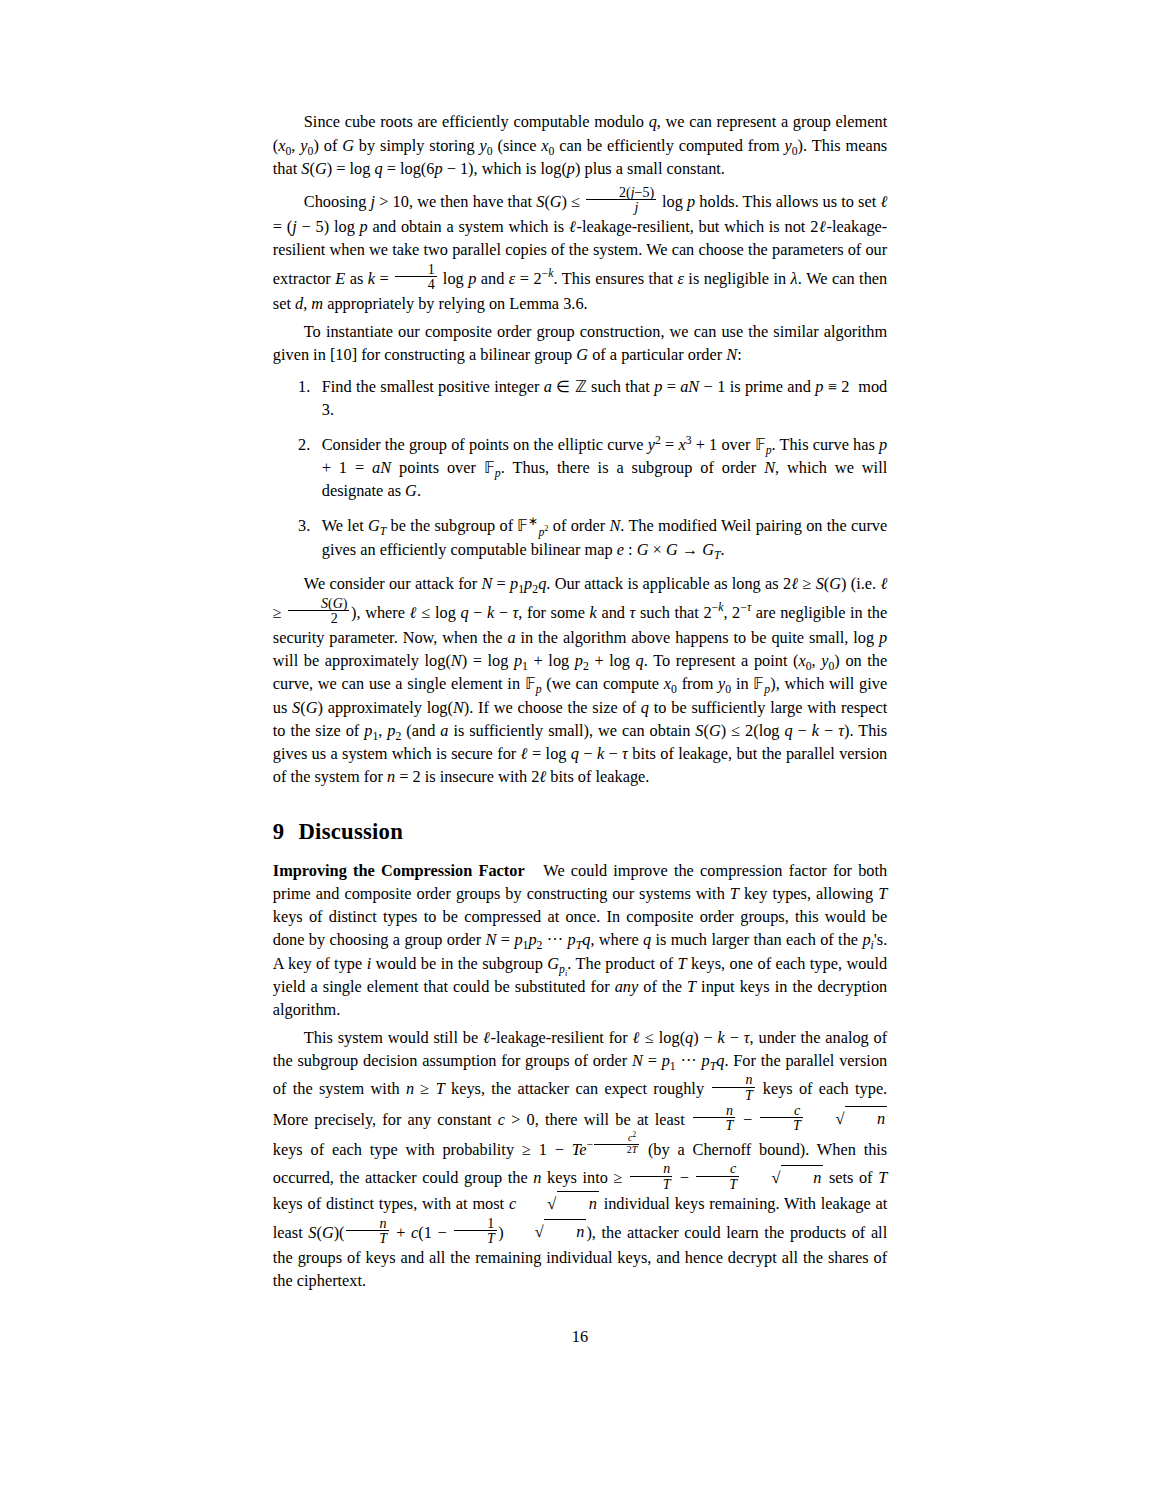Since cube roots are efficiently computable modulo q, we can represent a group element (x0, y0) of G by simply storing y0 (since x0 can be efficiently computed from y0). This means that S(G) = log q = log(6p − 1), which is log(p) plus a small constant.
Choosing j > 10, we then have that S(G) ≤ 2(j−5) j log p holds. This allows us to set ℓ = (j − 5) log p and obtain a system which is ℓ-leakage-resilient, but which is not 2ℓ-leakage-resilient when we take two parallel copies of the system. We can choose the parameters of our extractor E as k = 14 log p and ε = 2−k. This ensures that ε is negligible in λ. We can then set d, m appropriately by relying on Lemma 3.6.
To instantiate our composite order group construction, we can use the similar algorithm given in [10] for constructing a bilinear group G of a particular order N:
Find the smallest positive integer a ∈ ℤ such that p = aN − 1 is prime and p ≡ 2 mod 3.
Consider the group of points on the elliptic curve y2 = x3 + 1 over 𝔽p. This curve has p + 1 = aN points over 𝔽p. Thus, there is a subgroup of order N, which we will designate as G.
We let GT be the subgroup of 𝔽∗p2 of order N. The modified Weil pairing on the curve gives an efficiently computable bilinear map e : G × G → GT.
We consider our attack for N = p1p2q. Our attack is applicable as long as 2ℓ ≥ S(G) (i.e. ℓ ≥ S(G) 2), where ℓ ≤ log q − k − τ, for some k and τ such that 2−k, 2−τ are negligible in the security parameter. Now, when the a in the algorithm above happens to be quite small, log p will be approximately log(N) = log p1 + log p2 + log q. To represent a point (x0, y0) on the curve, we can use a single element in 𝔽p (we can compute x0 from y0 in 𝔽p), which will give us S(G) approximately log(N). If we choose the size of q to be sufficiently large with respect to the size of p1, p2 (and a is sufficiently small), we can obtain S(G) ≤ 2(log q − k − τ). This gives us a system which is secure for ℓ = log q − k − τ bits of leakage, but the parallel version of the system for n = 2 is insecure with 2ℓ bits of leakage.
9 Discussion
Improving the Compression Factor We could improve the compression factor for both prime and composite order groups by constructing our systems with T key types, allowing T keys of distinct types to be compressed at once. In composite order groups, this would be done by choosing a group order N = p1p2 ··· pT q, where q is much larger than each of the pi's. A key of type i would be in the subgroup Gpi. The product of T keys, one of each type, would yield a single element that could be substituted for any of the T input keys in the decryption algorithm.
This system would still be ℓ-leakage-resilient for ℓ ≤ log(q) − k − τ, under the analog of the subgroup decision assumption for groups of order N = p1 ··· pT q. For the parallel version of the system with n ≥ T keys, the attacker can expect roughly nT keys of each type. More precisely, for any constant c > 0, there will be at least nT − cT√n keys of each type with probability ≥ 1 − Te−c22T (by a Chernoff bound). When this occurred, the attacker could group the n keys into ≥ nT − cT√n sets of T keys of distinct types, with at most c√n individual keys remaining. With leakage at least S(G)(nT + c(1 − 1 T)√n), the attacker could learn the products of all the groups of keys and all the remaining individual keys, and hence decrypt all the shares of the ciphertext.
16